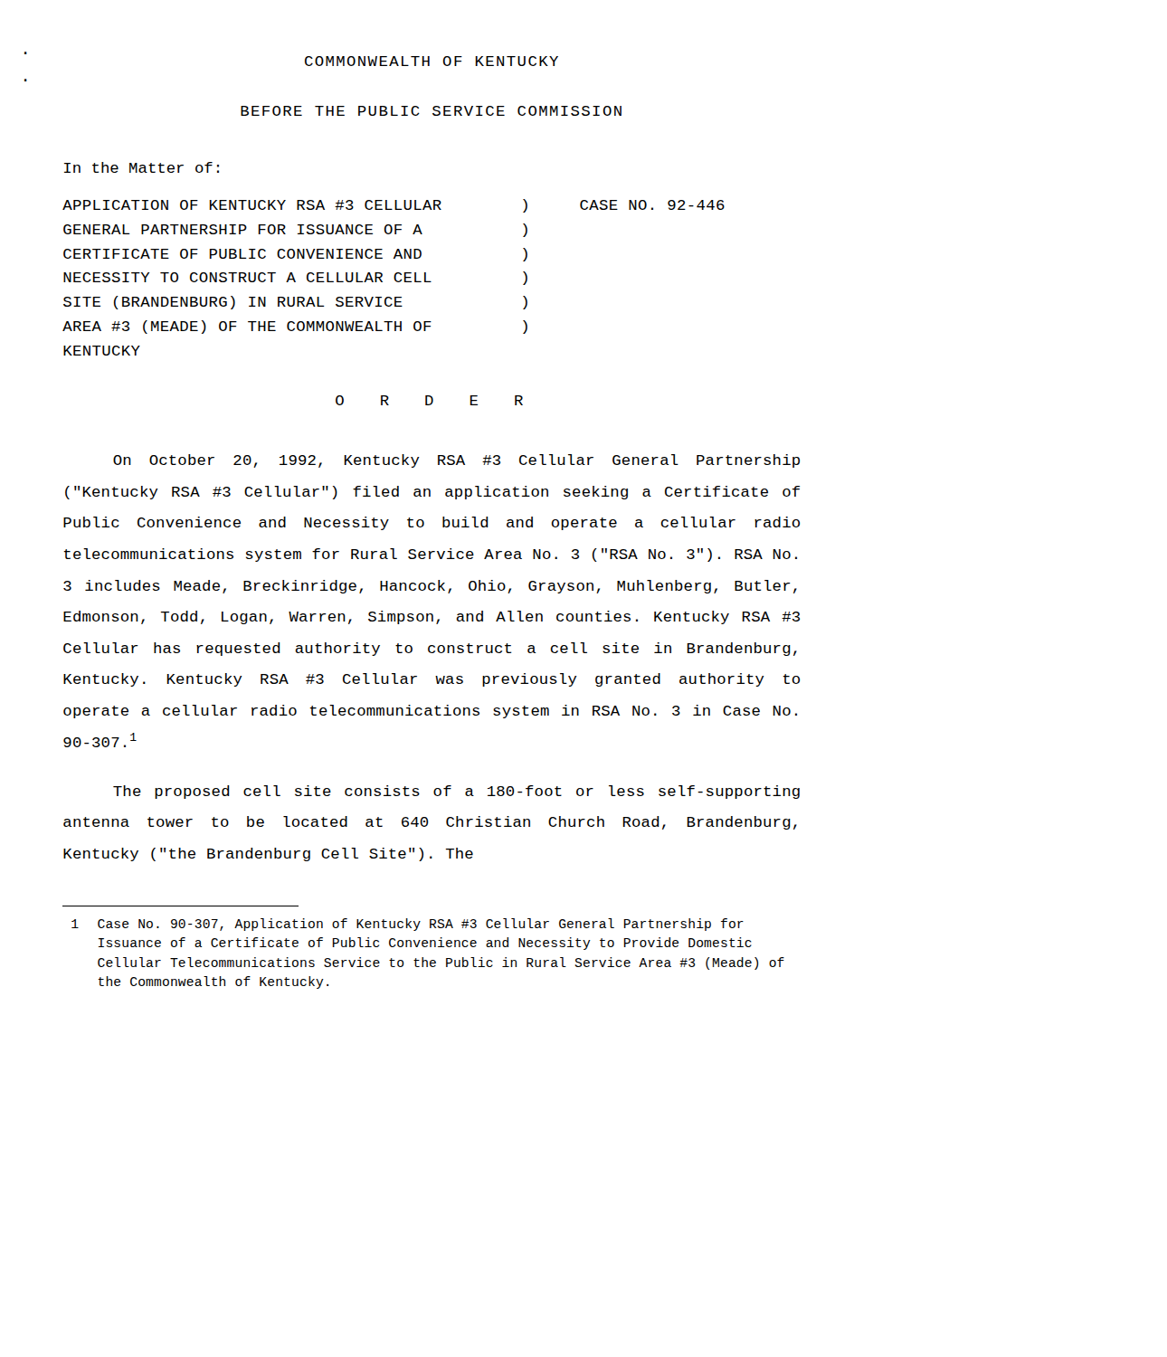.
.
COMMONWEALTH OF KENTUCKY
BEFORE THE PUBLIC SERVICE COMMISSION
In the Matter of:
| APPLICATION OF KENTUCKY RSA #3 CELLULAR GENERAL PARTNERSHIP FOR ISSUANCE OF A CERTIFICATE OF PUBLIC CONVENIENCE AND NECESSITY TO CONSTRUCT A CELLULAR CELL SITE (BRANDENBURG) IN RURAL SERVICE AREA #3 (MEADE) OF THE COMMONWEALTH OF KENTUCKY | ) ) ) ) ) ) | CASE NO. 92-446 |
O R D E R
On October 20, 1992, Kentucky RSA #3 Cellular General Partnership ("Kentucky RSA #3 Cellular") filed an application seeking a Certificate of Public Convenience and Necessity to build and operate a cellular radio telecommunications system for Rural Service Area No. 3 ("RSA No. 3"). RSA No. 3 includes Meade, Breckinridge, Hancock, Ohio, Grayson, Muhlenberg, Butler, Edmonson, Todd, Logan, Warren, Simpson, and Allen counties. Kentucky RSA #3 Cellular has requested authority to construct a cell site in Brandenburg, Kentucky. Kentucky RSA #3 Cellular was previously granted authority to operate a cellular radio telecommunications system in RSA No. 3 in Case No. 90-307.1
The proposed cell site consists of a 180-foot or less self-supporting antenna tower to be located at 640 Christian Church Road, Brandenburg, Kentucky ("the Brandenburg Cell Site"). The
1 Case No. 90-307, Application of Kentucky RSA #3 Cellular General Partnership for Issuance of a Certificate of Public Convenience and Necessity to Provide Domestic Cellular Telecommunications Service to the Public in Rural Service Area #3 (Meade) of the Commonwealth of Kentucky.